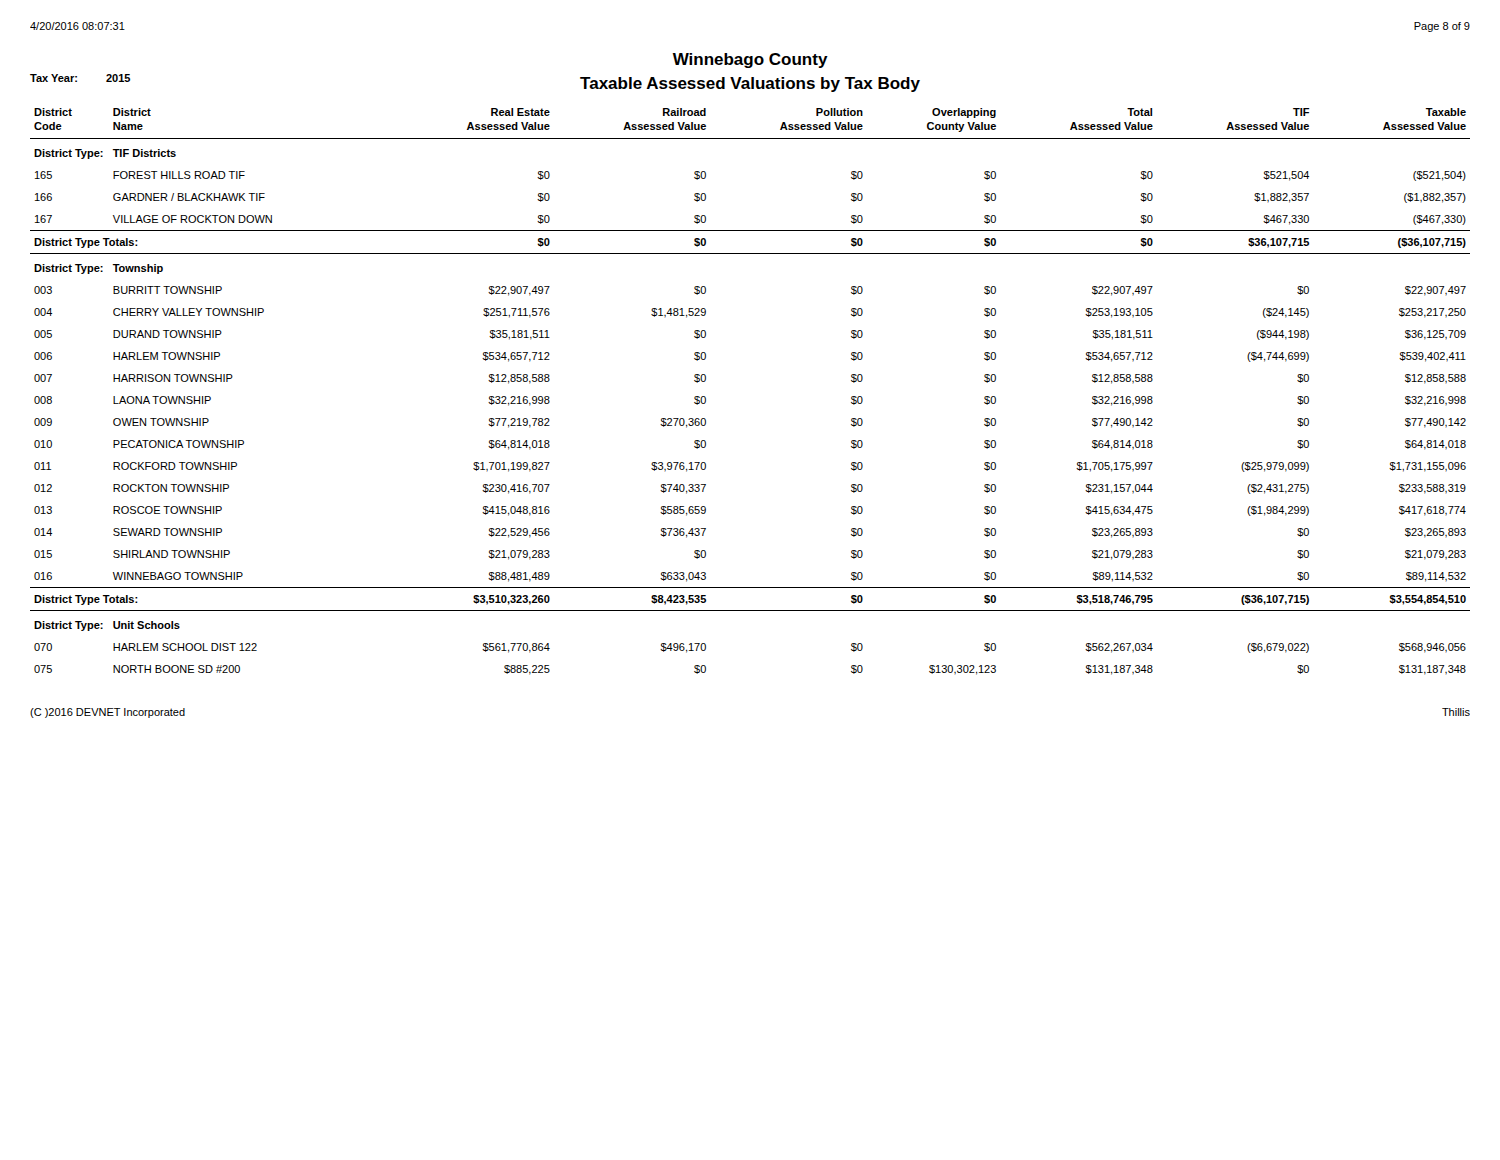4/20/2016 08:07:31
Page 8 of 9
Winnebago County
Taxable Assessed Valuations by Tax Body
Tax Year: 2015
| District Code | District Name | Real Estate Assessed Value | Railroad Assessed Value | Pollution Assessed Value | Overlapping County Value | Total Assessed Value | TIF Assessed Value | Taxable Assessed Value |
| --- | --- | --- | --- | --- | --- | --- | --- | --- |
| District Type: TIF Districts | |
| 165 | FOREST HILLS ROAD TIF | $0 | $0 | $0 | $0 | $0 | $521,504 | ($521,504) |
| 166 | GARDNER / BLACKHAWK TIF | $0 | $0 | $0 | $0 | $0 | $1,882,357 | ($1,882,357) |
| 167 | VILLAGE OF ROCKTON DOWN | $0 | $0 | $0 | $0 | $0 | $467,330 | ($467,330) |
| District Type Totals: | $0 | $0 | $0 | $0 | $0 | $36,107,715 | ($36,107,715) |
| District Type: Township | |
| 003 | BURRITT TOWNSHIP | $22,907,497 | $0 | $0 | $0 | $22,907,497 | $0 | $22,907,497 |
| 004 | CHERRY VALLEY TOWNSHIP | $251,711,576 | $1,481,529 | $0 | $0 | $253,193,105 | ($24,145) | $253,217,250 |
| 005 | DURAND TOWNSHIP | $35,181,511 | $0 | $0 | $0 | $35,181,511 | ($944,198) | $36,125,709 |
| 006 | HARLEM TOWNSHIP | $534,657,712 | $0 | $0 | $0 | $534,657,712 | ($4,744,699) | $539,402,411 |
| 007 | HARRISON TOWNSHIP | $12,858,588 | $0 | $0 | $0 | $12,858,588 | $0 | $12,858,588 |
| 008 | LAONA TOWNSHIP | $32,216,998 | $0 | $0 | $0 | $32,216,998 | $0 | $32,216,998 |
| 009 | OWEN TOWNSHIP | $77,219,782 | $270,360 | $0 | $0 | $77,490,142 | $0 | $77,490,142 |
| 010 | PECATONICA TOWNSHIP | $64,814,018 | $0 | $0 | $0 | $64,814,018 | $0 | $64,814,018 |
| 011 | ROCKFORD TOWNSHIP | $1,701,199,827 | $3,976,170 | $0 | $0 | $1,705,175,997 | ($25,979,099) | $1,731,155,096 |
| 012 | ROCKTON TOWNSHIP | $230,416,707 | $740,337 | $0 | $0 | $231,157,044 | ($2,431,275) | $233,588,319 |
| 013 | ROSCOE TOWNSHIP | $415,048,816 | $585,659 | $0 | $0 | $415,634,475 | ($1,984,299) | $417,618,774 |
| 014 | SEWARD TOWNSHIP | $22,529,456 | $736,437 | $0 | $0 | $23,265,893 | $0 | $23,265,893 |
| 015 | SHIRLAND TOWNSHIP | $21,079,283 | $0 | $0 | $0 | $21,079,283 | $0 | $21,079,283 |
| 016 | WINNEBAGO TOWNSHIP | $88,481,489 | $633,043 | $0 | $0 | $89,114,532 | $0 | $89,114,532 |
| District Type Totals: | $3,510,323,260 | $8,423,535 | $0 | $0 | $3,518,746,795 | ($36,107,715) | $3,554,854,510 |
| District Type: Unit Schools | |
| 070 | HARLEM SCHOOL DIST 122 | $561,770,864 | $496,170 | $0 | $0 | $562,267,034 | ($6,679,022) | $568,946,056 |
| 075 | NORTH BOONE SD #200 | $885,225 | $0 | $0 | $130,302,123 | $131,187,348 | $0 | $131,187,348 |
(C )2016 DEVNET Incorporated
Thillis